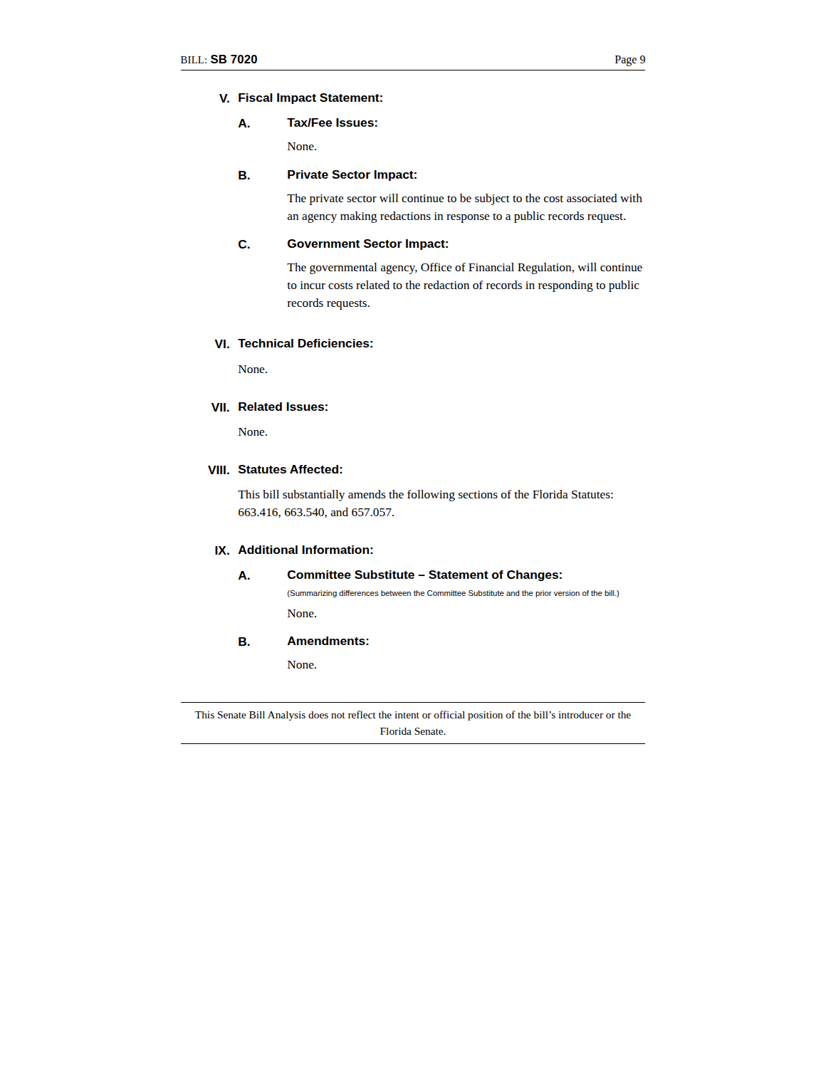BILL: SB 7020
Page 9
V.
Fiscal Impact Statement:
A.
Tax/Fee Issues:
None.
B.
Private Sector Impact:
The private sector will continue to be subject to the cost associated with an agency making redactions in response to a public records request.
C.
Government Sector Impact:
The governmental agency, Office of Financial Regulation, will continue to incur costs related to the redaction of records in responding to public records requests.
VI.
Technical Deficiencies:
None.
VII.
Related Issues:
None.
VIII.
Statutes Affected:
This bill substantially amends the following sections of the Florida Statutes: 663.416, 663.540, and 657.057.
IX.
Additional Information:
A.
Committee Substitute – Statement of Changes:
(Summarizing differences between the Committee Substitute and the prior version of the bill.)
None.
B.
Amendments:
None.
This Senate Bill Analysis does not reflect the intent or official position of the bill’s introducer or the Florida Senate.